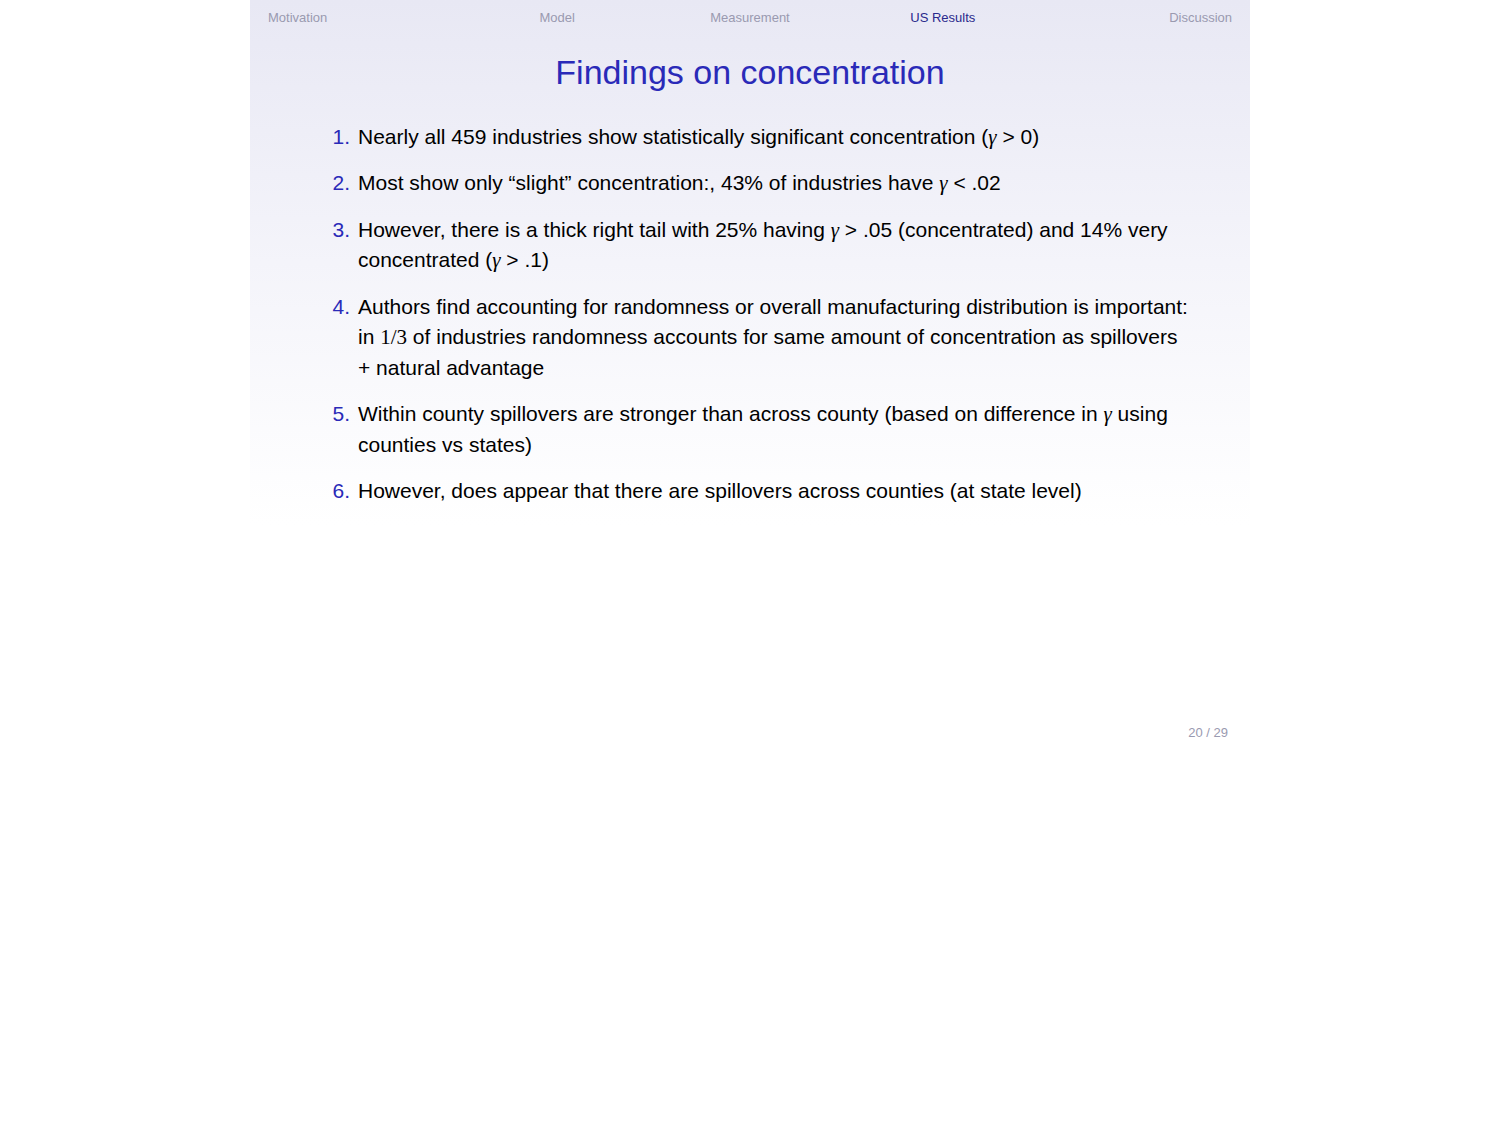Motivation Model Measurement US Results Discussion
Findings on concentration
Nearly all 459 industries show statistically significant concentration (γ > 0)
Most show only “slight” concentration:, 43% of industries have γ < .02
However, there is a thick right tail with 25% having γ > .05 (concentrated) and 14% very concentrated (γ > .1)
Authors find accounting for randomness or overall manufacturing distribution is important: in 1/3 of industries randomness accounts for same amount of concentration as spillovers + natural advantage
Within county spillovers are stronger than across county (based on difference in γ using counties vs states)
However, does appear that there are spillovers across counties (at state level)
20 / 29